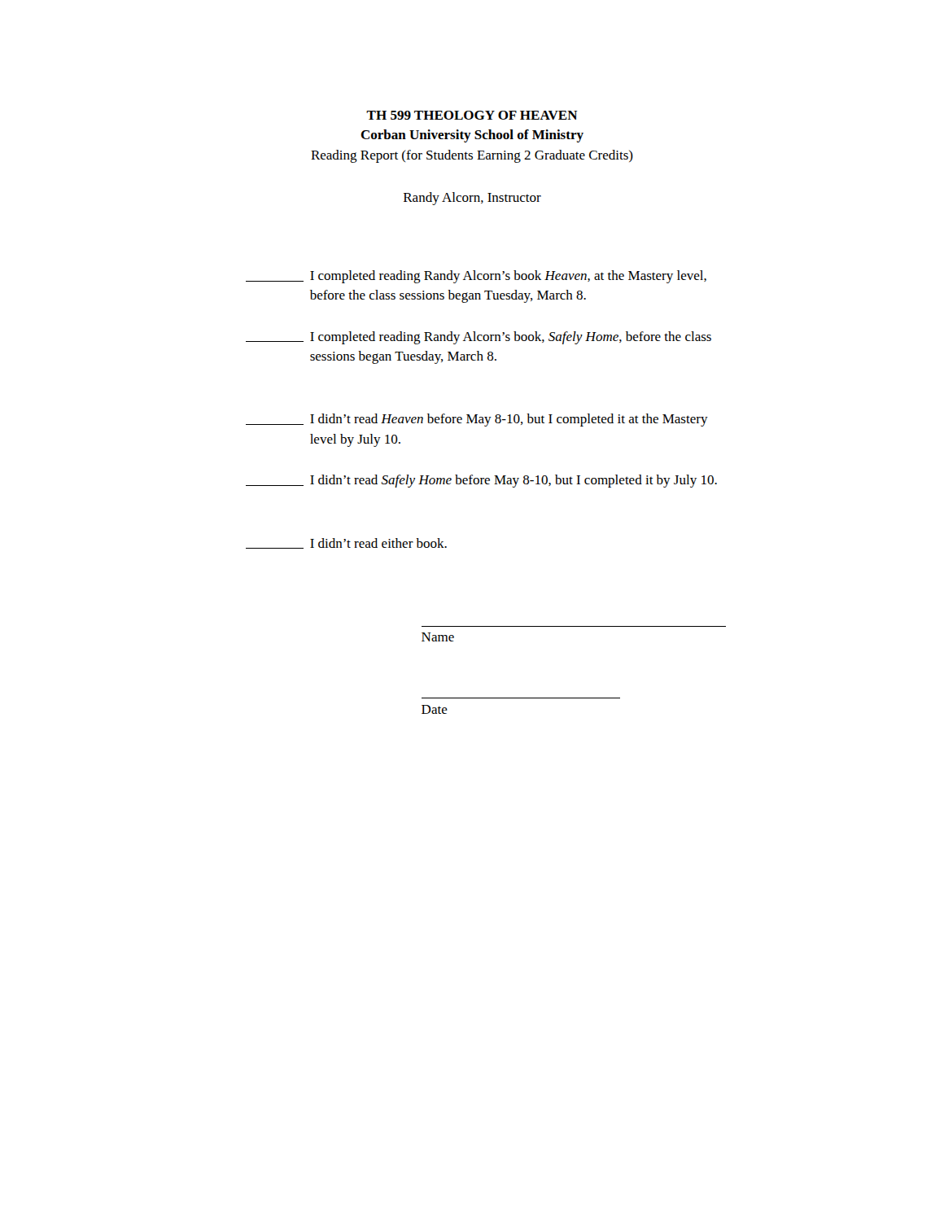TH 599 Theology of Heaven
Corban University School of Ministry
Reading Report (for Students Earning 2 Graduate Credits)
Randy Alcorn, Instructor
I completed reading Randy Alcorn’s book Heaven, at the Mastery level, before the class sessions began Tuesday, March 8.
I completed reading Randy Alcorn’s book, Safely Home, before the class sessions began Tuesday, March 8.
I didn’t read Heaven before May 8-10, but I completed it at the Mastery level by July 10.
I didn’t read Safely Home before May 8-10, but I completed it by July 10.
I didn’t read either book.
Name
Date